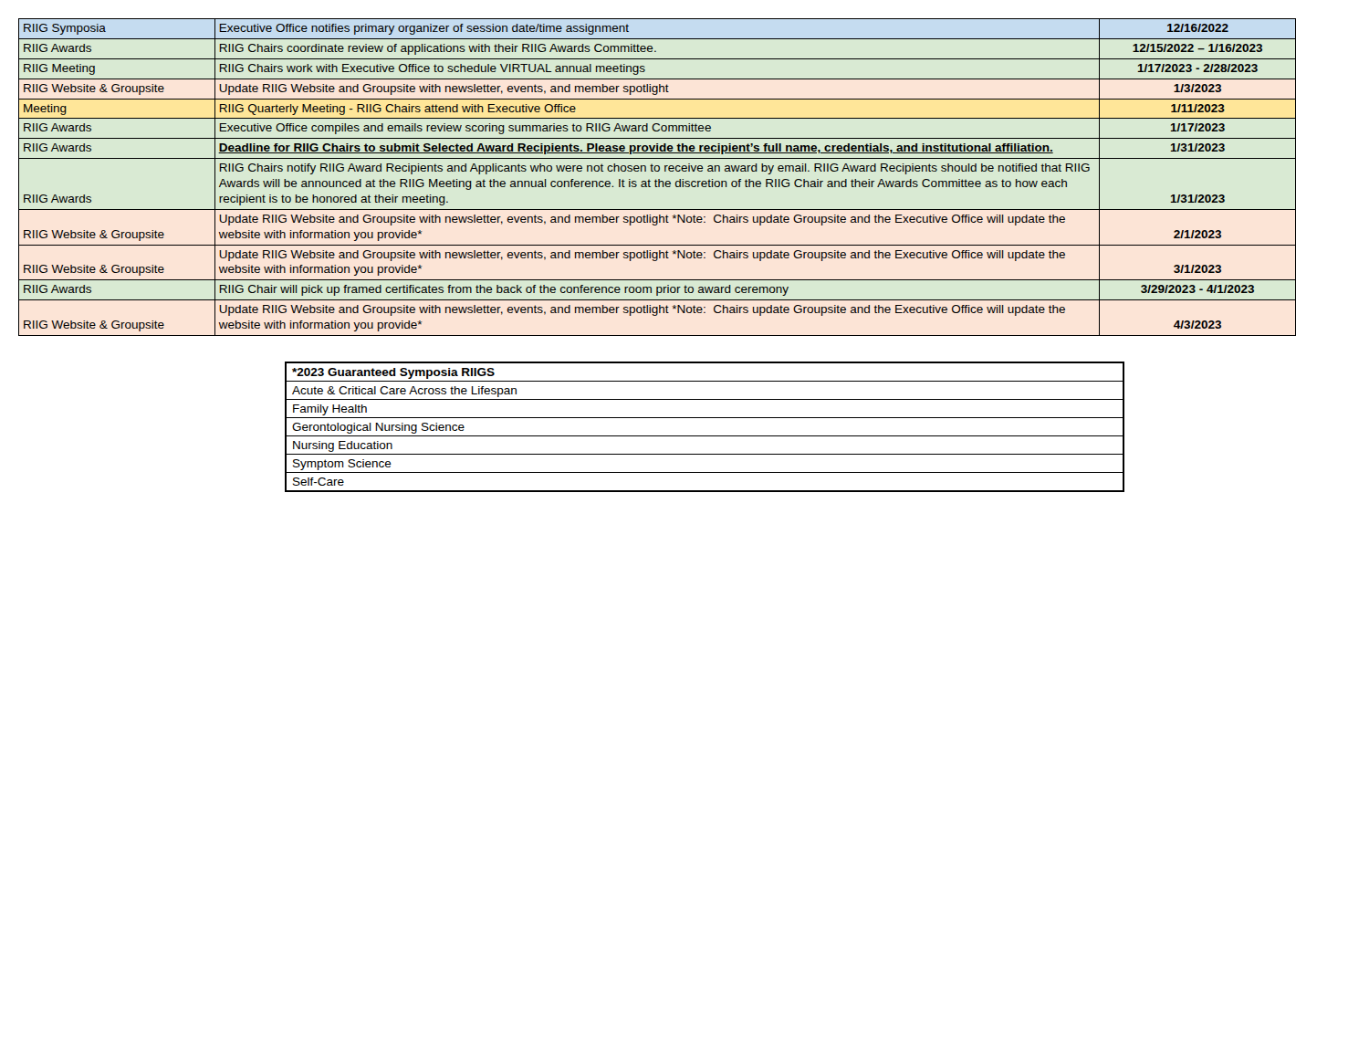| RIIG Symposia | Executive Office notifies primary organizer of session date/time assignment | 12/16/2022 |
| RIIG Awards | RIIG Chairs coordinate review of applications with their RIIG Awards Committee. | 12/15/2022 – 1/16/2023 |
| RIIG Meeting | RIIG Chairs work with Executive Office to schedule VIRTUAL annual meetings | 1/17/2023 - 2/28/2023 |
| RIIG Website & Groupsite | Update RIIG Website and Groupsite with newsletter, events, and member spotlight | 1/3/2023 |
| Meeting | RIIG Quarterly Meeting - RIIG Chairs attend with Executive Office | 1/11/2023 |
| RIIG Awards | Executive Office compiles and emails review scoring summaries to RIIG Award Committee | 1/17/2023 |
| RIIG Awards | Deadline for RIIG Chairs to submit Selected Award Recipients. Please provide the recipient’s full name, credentials, and institutional affiliation. | 1/31/2023 |
| RIIG Awards | RIIG Chairs notify RIIG Award Recipients and Applicants who were not chosen to receive an award by email. RIIG Award Recipients should be notified that RIIG Awards will be announced at the RIIG Meeting at the annual conference. It is at the discretion of the RIIG Chair and their Awards Committee as to how each recipient is to be honored at their meeting. | 1/31/2023 |
| RIIG Website & Groupsite | Update RIIG Website and Groupsite with newsletter, events, and member spotlight *Note: Chairs update Groupsite and the Executive Office will update the website with information you provide* | 2/1/2023 |
| RIIG Website & Groupsite | Update RIIG Website and Groupsite with newsletter, events, and member spotlight *Note: Chairs update Groupsite and the Executive Office will update the website with information you provide* | 3/1/2023 |
| RIIG Awards | RIIG Chair will pick up framed certificates from the back of the conference room prior to award ceremony | 3/29/2023 - 4/1/2023 |
| RIIG Website & Groupsite | Update RIIG Website and Groupsite with newsletter, events, and member spotlight *Note: Chairs update Groupsite and the Executive Office will update the website with information you provide* | 4/3/2023 |
| *2023 Guaranteed Symposia RIIGS |
| Acute & Critical Care Across the Lifespan |
| Family Health |
| Gerontological Nursing Science |
| Nursing Education |
| Symptom Science |
| Self-Care |